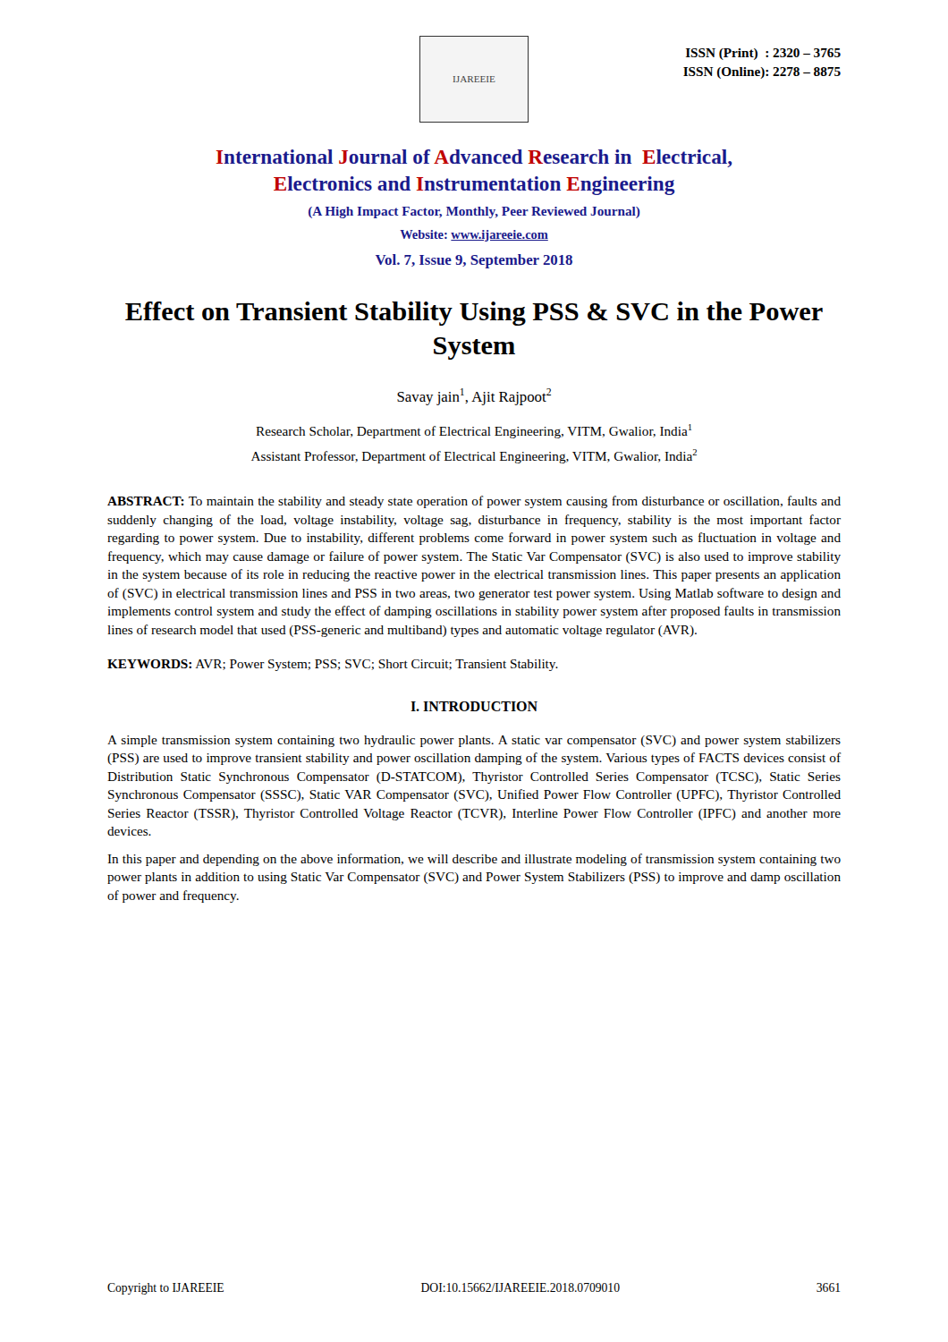ISSN (Print) : 2320 – 3765
ISSN (Online): 2278 – 8875
IJAREEIE
International Journal of Advanced Research in Electrical,
Electronics and Instrumentation Engineering
(A High Impact Factor, Monthly, Peer Reviewed Journal)
Website: www.ijareeie.com
Vol. 7, Issue 9, September 2018
Effect on Transient Stability Using PSS & SVC in the Power System
Savay jain1, Ajit Rajpoot2
Research Scholar, Department of Electrical Engineering, VITM, Gwalior, India1
Assistant Professor, Department of Electrical Engineering, VITM, Gwalior, India2
ABSTRACT: To maintain the stability and steady state operation of power system causing from disturbance or oscillation, faults and suddenly changing of the load, voltage instability, voltage sag, disturbance in frequency, stability is the most important factor regarding to power system. Due to instability, different problems come forward in power system such as fluctuation in voltage and frequency, which may cause damage or failure of power system. The Static Var Compensator (SVC) is also used to improve stability in the system because of its role in reducing the reactive power in the electrical transmission lines. This paper presents an application of (SVC) in electrical transmission lines and PSS in two areas, two generator test power system. Using Matlab software to design and implements control system and study the effect of damping oscillations in stability power system after proposed faults in transmission lines of research model that used (PSS-generic and multiband) types and automatic voltage regulator (AVR).
KEYWORDS: AVR; Power System; PSS; SVC; Short Circuit; Transient Stability.
I. INTRODUCTION
A simple transmission system containing two hydraulic power plants. A static var compensator (SVC) and power system stabilizers (PSS) are used to improve transient stability and power oscillation damping of the system. Various types of FACTS devices consist of Distribution Static Synchronous Compensator (D-STATCOM), Thyristor Controlled Series Compensator (TCSC), Static Series Synchronous Compensator (SSSC), Static VAR Compensator (SVC), Unified Power Flow Controller (UPFC), Thyristor Controlled Series Reactor (TSSR), Thyristor Controlled Voltage Reactor (TCVR), Interline Power Flow Controller (IPFC) and another more devices.
In this paper and depending on the above information, we will describe and illustrate modeling of transmission system containing two power plants in addition to using Static Var Compensator (SVC) and Power System Stabilizers (PSS) to improve and damp oscillation of power and frequency.
Copyright to IJAREEIE DOI:10.15662/IJAREEIE.2018.0709010 3661